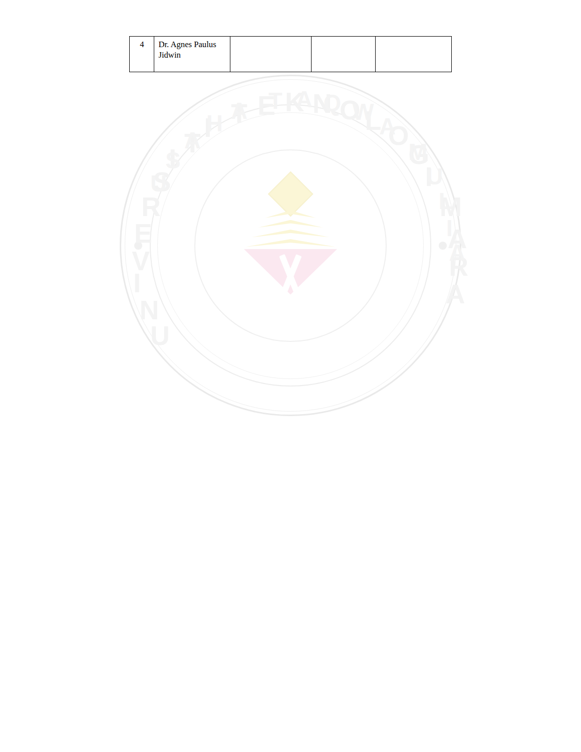| 4 | Dr. Agnes Paulus Jidwin | | | |
U N I V E R S I T I T E K N O L O G I M A R A
U S A H A T A Q W A M U L I A